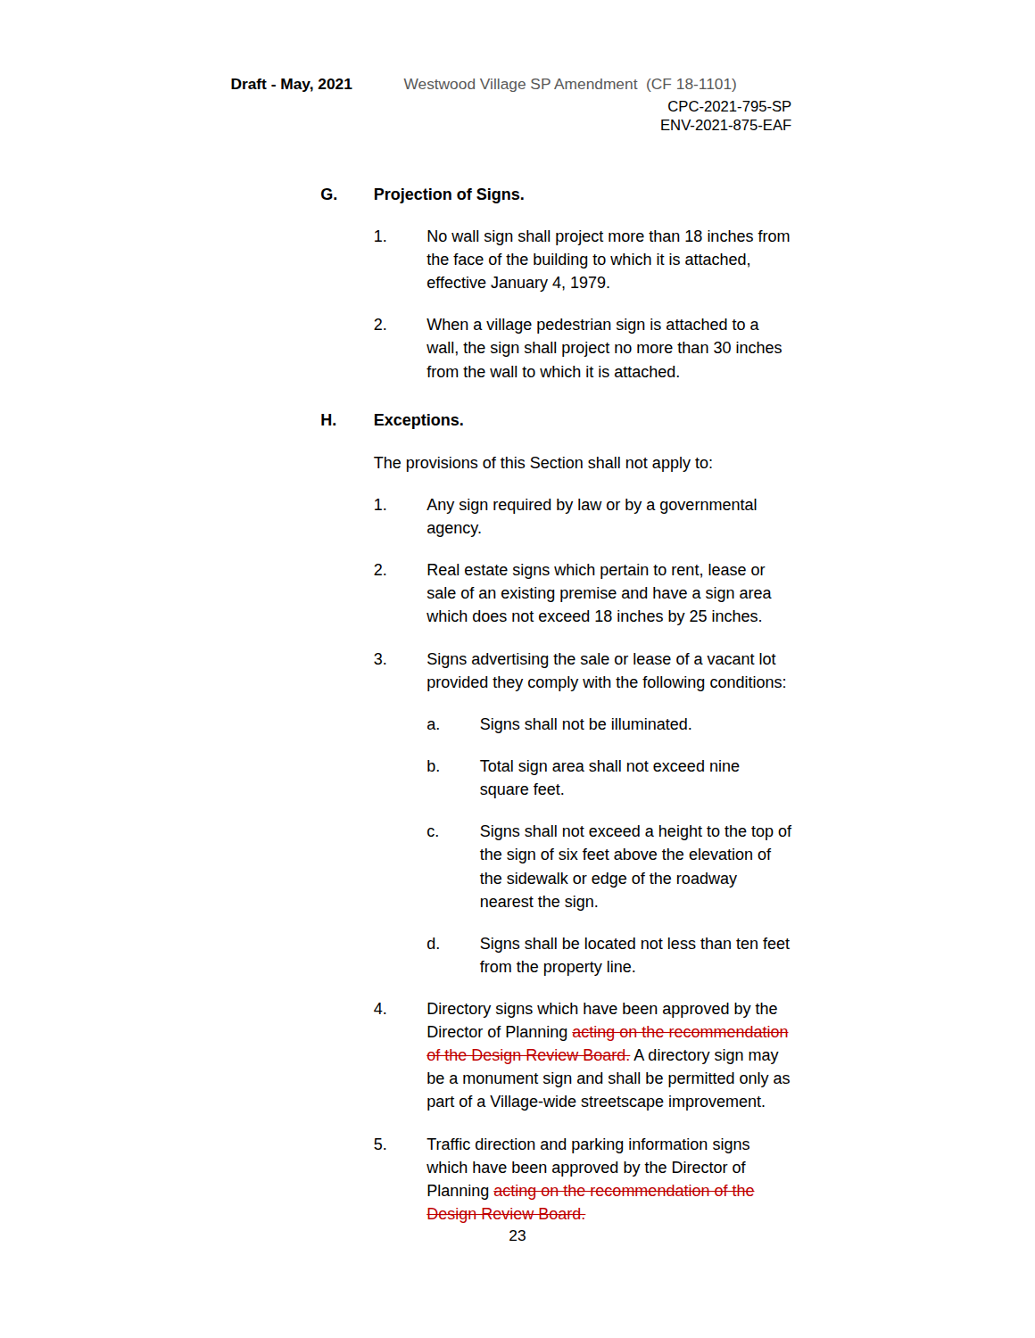Draft - May, 2021 Westwood Village SP Amendment (CF 18-1101)
CPC-2021-795-SP
ENV-2021-875-EAF
G.
Projection of Signs.
1.
No wall sign shall project more than 18 inches from the face of the building to which it is attached, effective January 4, 1979.
2.
When a village pedestrian sign is attached to a wall, the sign shall project no more than 30 inches from the wall to which it is attached.
H.
Exceptions.
The provisions of this Section shall not apply to:
1.
Any sign required by law or by a governmental agency.
2.
Real estate signs which pertain to rent, lease or sale of an existing premise and have a sign area which does not exceed 18 inches by 25 inches.
3.
Signs advertising the sale or lease of a vacant lot provided they comply with the following conditions:
a.
Signs shall not be illuminated.
b.
Total sign area shall not exceed nine square feet.
c.
Signs shall not exceed a height to the top of the sign of six feet above the elevation of the sidewalk or edge of the roadway nearest the sign.
d.
Signs shall be located not less than ten feet from the property line.
4.
Directory signs which have been approved by the Director of Planning acting on the recommendation of the Design Review Board. A directory sign may be a monument sign and shall be permitted only as part of a Village-wide streetscape improvement.
5.
Traffic direction and parking information signs which have been approved by the Director of Planning acting on the recommendation of the Design Review Board.
23